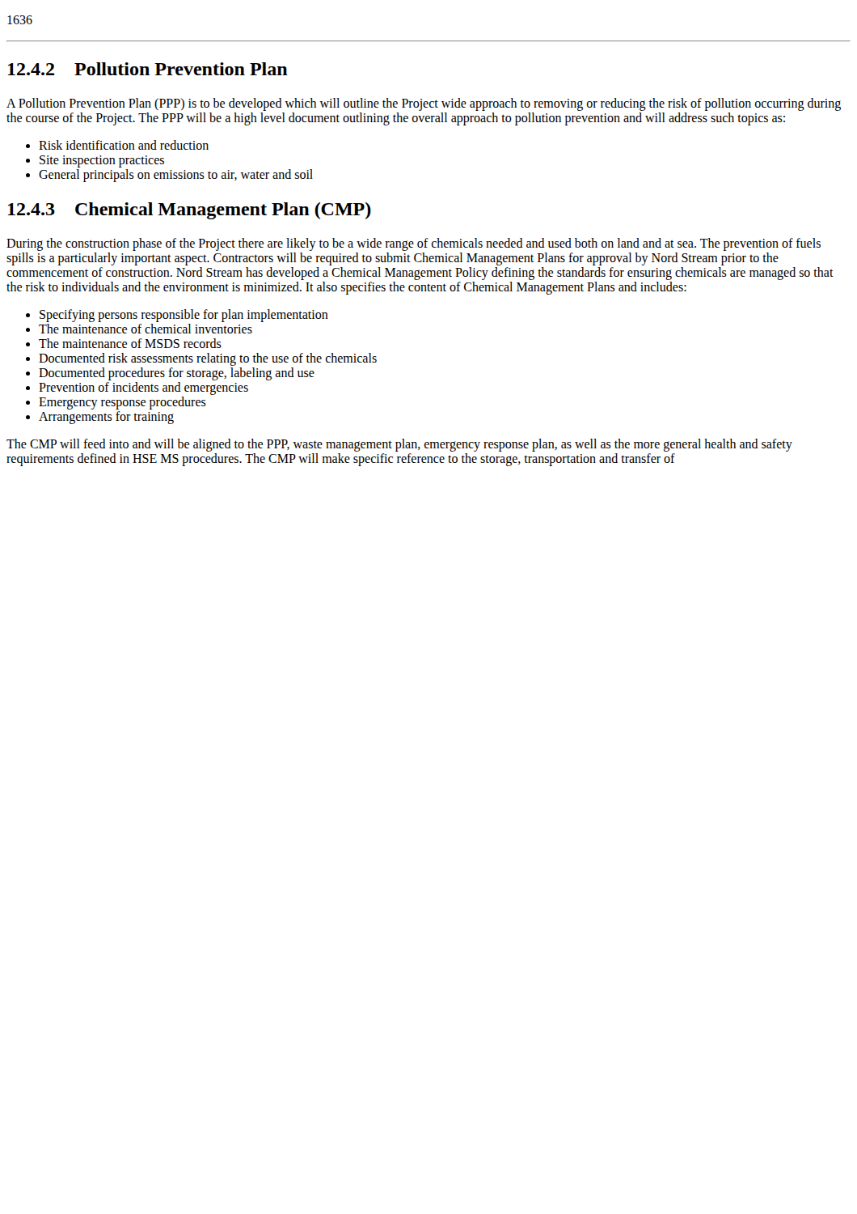1636
12.4.2 Pollution Prevention Plan
A Pollution Prevention Plan (PPP) is to be developed which will outline the Project wide approach to removing or reducing the risk of pollution occurring during the course of the Project. The PPP will be a high level document outlining the overall approach to pollution prevention and will address such topics as:
Risk identification and reduction
Site inspection practices
General principals on emissions to air, water and soil
12.4.3 Chemical Management Plan (CMP)
During the construction phase of the Project there are likely to be a wide range of chemicals needed and used both on land and at sea. The prevention of fuels spills is a particularly important aspect. Contractors will be required to submit Chemical Management Plans for approval by Nord Stream prior to the commencement of construction. Nord Stream has developed a Chemical Management Policy defining the standards for ensuring chemicals are managed so that the risk to individuals and the environment is minimized. It also specifies the content of Chemical Management Plans and includes:
Specifying persons responsible for plan implementation
The maintenance of chemical inventories
The maintenance of MSDS records
Documented risk assessments relating to the use of the chemicals
Documented procedures for storage, labeling and use
Prevention of incidents and emergencies
Emergency response procedures
Arrangements for training
The CMP will feed into and will be aligned to the PPP, waste management plan, emergency response plan, as well as the more general health and safety requirements defined in HSE MS procedures. The CMP will make specific reference to the storage, transportation and transfer of